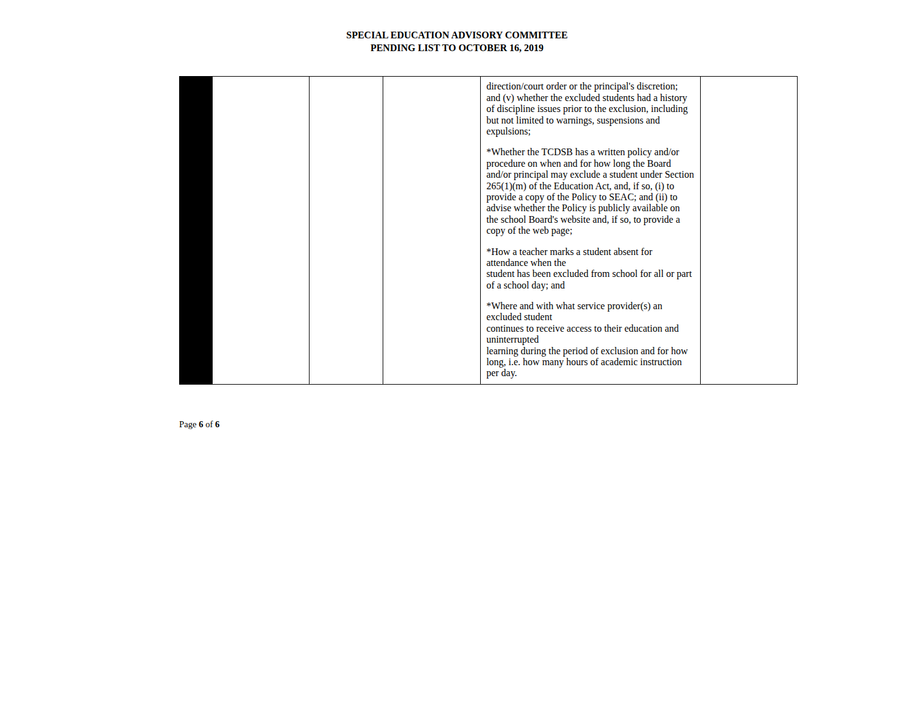SPECIAL EDUCATION ADVISORY COMMITTEE
PENDING LIST TO OCTOBER 16, 2019
| | | | | direction/court order or the principal's discretion; and (v) whether the excluded students had a history of discipline issues prior to the exclusion, including but not limited to warnings, suspensions and expulsions; *Whether the TCDSB has a written policy and/or procedure on when and for how long the Board and/or principal may exclude a student under Section 265(1)(m) of the Education Act, and, if so, (i) to provide a copy of the Policy to SEAC; and (ii) to advise whether the Policy is publicly available on the school Board's website and, if so, to provide a copy of the web page; *How a teacher marks a student absent for attendance when the student has been excluded from school for all or part of a school day; and *Where and with what service provider(s) an excluded student continues to receive access to their education and uninterrupted learning during the period of exclusion and for how long, i.e. how many hours of academic instruction per day. | |
Page 6 of 6